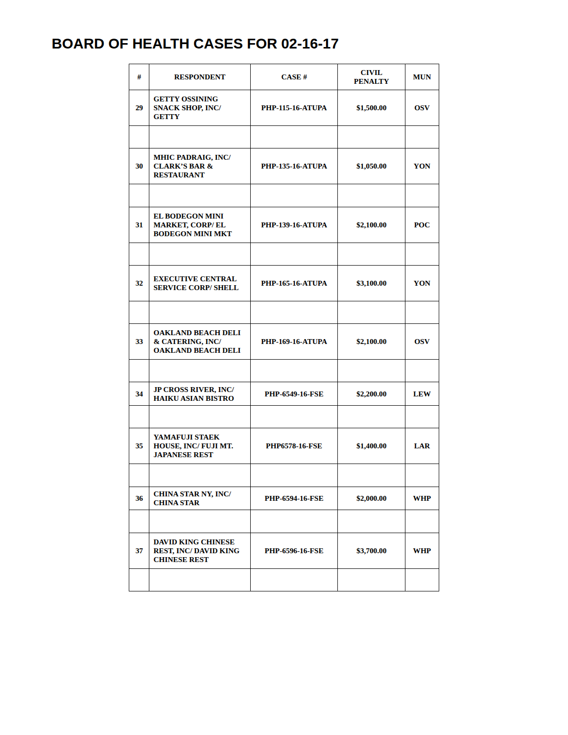BOARD OF HEALTH CASES FOR 02-16-17
| # | RESPONDENT | CASE # | CIVIL PENALTY | MUN |
| --- | --- | --- | --- | --- |
| 29 | GETTY OSSINING SNACK SHOP, INC/ GETTY | PHP-115-16-ATUPA | $1,500.00 | OSV |
| 30 | MHIC PADRAIG, INC/ CLARK’S BAR & RESTAURANT | PHP-135-16-ATUPA | $1,050.00 | YON |
| 31 | EL BODEGON MINI MARKET, CORP/ EL BODEGON MINI MKT | PHP-139-16-ATUPA | $2,100.00 | POC |
| 32 | EXECUTIVE CENTRAL SERVICE CORP/ SHELL | PHP-165-16-ATUPA | $3,100.00 | YON |
| 33 | OAKLAND BEACH DELI & CATERING, INC/ OAKLAND BEACH DELI | PHP-169-16-ATUPA | $2,100.00 | OSV |
| 34 | JP CROSS RIVER, INC/ HAIKU ASIAN BISTRO | PHP-6549-16-FSE | $2,200.00 | LEW |
| 35 | YAMAFUJI STAEK HOUSE, INC/ FUJI MT. JAPANESE REST | PHP6578-16-FSE | $1,400.00 | LAR |
| 36 | CHINA STAR NY, INC/ CHINA STAR | PHP-6594-16-FSE | $2,000.00 | WHP |
| 37 | DAVID KING CHINESE REST, INC/ DAVID KING CHINESE REST | PHP-6596-16-FSE | $3,700.00 | WHP |